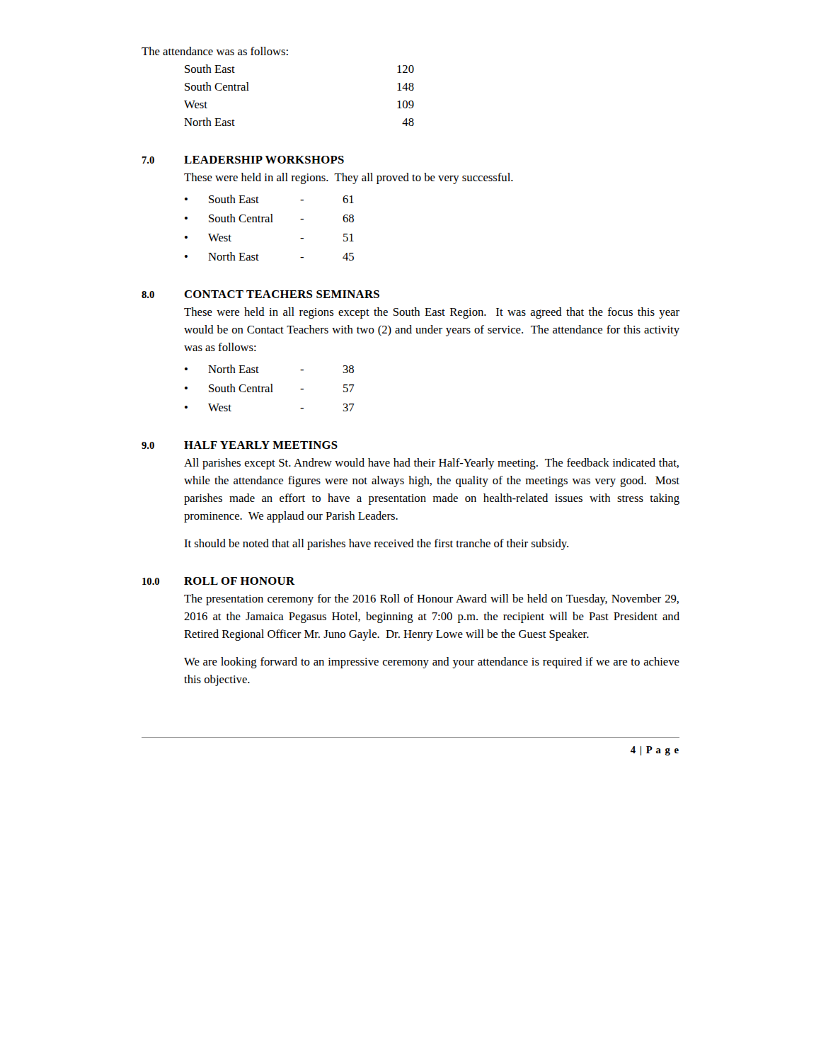The attendance was as follows:
South East 120
South Central 148
West 109
North East 48
7.0 LEADERSHIP WORKSHOPS
These were held in all regions. They all proved to be very successful.
•South East-61
•South Central-68
•West-51
•North East-45
8.0 CONTACT TEACHERS SEMINARS
These were held in all regions except the South East Region. It was agreed that the focus this year would be on Contact Teachers with two (2) and under years of service. The attendance for this activity was as follows:
•North East-38
•South Central-57
•West-37
9.0 HALF YEARLY MEETINGS
All parishes except St. Andrew would have had their Half-Yearly meeting. The feedback indicated that, while the attendance figures were not always high, the quality of the meetings was very good. Most parishes made an effort to have a presentation made on health-related issues with stress taking prominence. We applaud our Parish Leaders.
It should be noted that all parishes have received the first tranche of their subsidy.
10.0 ROLL OF HONOUR
The presentation ceremony for the 2016 Roll of Honour Award will be held on Tuesday, November 29, 2016 at the Jamaica Pegasus Hotel, beginning at 7:00 p.m. the recipient will be Past President and Retired Regional Officer Mr. Juno Gayle. Dr. Henry Lowe will be the Guest Speaker.
We are looking forward to an impressive ceremony and your attendance is required if we are to achieve this objective.
4 | P a g e